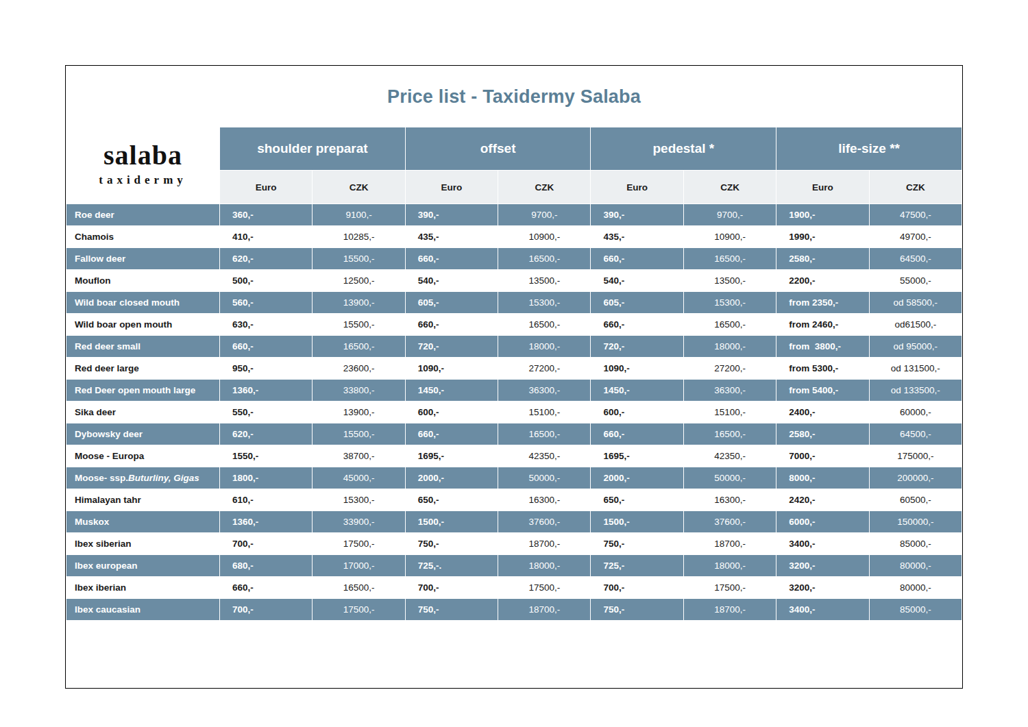Price list - Taxidermy Salaba
| salaba taxidermy | shoulder preparat | offset | pedestal * | life-size ** |
| --- | --- | --- | --- | --- |
| Euro | CZK | Euro | CZK | Euro | CZK | Euro | CZK |
| Roe deer | 360,- | 9100,- | 390,- | 9700,- | 390,- | 9700,- | 1900,- | 47500,- |
| Chamois | 410,- | 10285,- | 435,- | 10900,- | 435,- | 10900,- | 1990,- | 49700,- |
| Fallow deer | 620,- | 15500,- | 660,- | 16500,- | 660,- | 16500,- | 2580,- | 64500,- |
| Mouflon | 500,- | 12500,- | 540,- | 13500,- | 540,- | 13500,- | 2200,- | 55000,- |
| Wild boar closed mouth | 560,- | 13900,- | 605,- | 15300,- | 605,- | 15300,- | from 2350,- | od 58500,- |
| Wild boar open mouth | 630,- | 15500,- | 660,- | 16500,- | 660,- | 16500,- | from 2460,- | od61500,- |
| Red deer small | 660,- | 16500,- | 720,- | 18000,- | 720,- | 18000,- | from 3800,- | od 95000,- |
| Red deer large | 950,- | 23600,- | 1090,- | 27200,- | 1090,- | 27200,- | from 5300,- | od 131500,- |
| Red Deer open mouth large | 1360,- | 33800,- | 1450,- | 36300,- | 1450,- | 36300,- | from 5400,- | od 133500,- |
| Sika deer | 550,- | 13900,- | 600,- | 15100,- | 600,- | 15100,- | 2400,- | 60000,- |
| Dybowsky deer | 620,- | 15500,- | 660,- | 16500,- | 660,- | 16500,- | 2580,- | 64500,- |
| Moose - Europa | 1550,- | 38700,- | 1695,- | 42350,- | 1695,- | 42350,- | 7000,- | 175000,- |
| Moose- ssp. Buturliny, Gigas | 1800,- | 45000,- | 2000,- | 50000,- | 2000,- | 50000,- | 8000,- | 200000,- |
| Himalayan tahr | 610,- | 15300,- | 650,- | 16300,- | 650,- | 16300,- | 2420,- | 60500,- |
| Muskox | 1360,- | 33900,- | 1500,- | 37600,- | 1500,- | 37600,- | 6000,- | 150000,- |
| Ibex siberian | 700,- | 17500,- | 750,- | 18700,- | 750,- | 18700,- | 3400,- | 85000,- |
| Ibex european | 680,- | 17000,- | 725,-. | 18000,- | 725,- | 18000,- | 3200,- | 80000,- |
| Ibex iberian | 660,- | 16500,- | 700,- | 17500,- | 700,- | 17500,- | 3200,- | 80000,- |
| Ibex caucasian | 700,- | 17500,- | 750,- | 18700,- | 750,- | 18700,- | 3400,- | 85000,- |